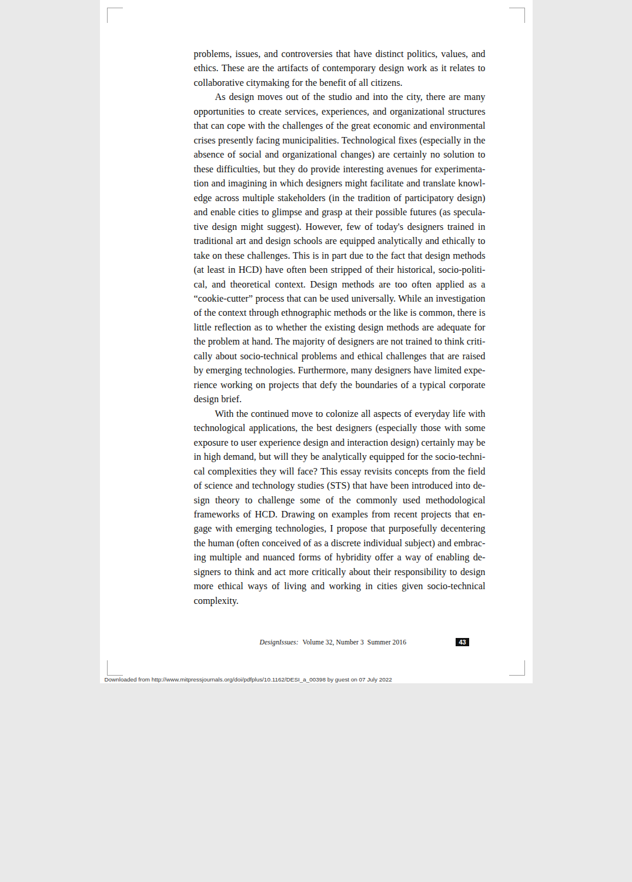problems, issues, and controversies that have distinct politics, values, and ethics. These are the artifacts of contemporary design work as it relates to collaborative citymaking for the benefit of all citizens.
As design moves out of the studio and into the city, there are many opportunities to create services, experiences, and organizational structures that can cope with the challenges of the great economic and environmental crises presently facing municipalities. Technological fixes (especially in the absence of social and organizational changes) are certainly no solution to these difficulties, but they do provide interesting avenues for experimentation and imagining in which designers might facilitate and translate knowledge across multiple stakeholders (in the tradition of participatory design) and enable cities to glimpse and grasp at their possible futures (as speculative design might suggest). However, few of today's designers trained in traditional art and design schools are equipped analytically and ethically to take on these challenges. This is in part due to the fact that design methods (at least in HCD) have often been stripped of their historical, socio-political, and theoretical context. Design methods are too often applied as a “cookie-cutter” process that can be used universally. While an investigation of the context through ethnographic methods or the like is common, there is little reflection as to whether the existing design methods are adequate for the problem at hand. The majority of designers are not trained to think critically about socio-technical problems and ethical challenges that are raised by emerging technologies. Furthermore, many designers have limited experience working on projects that defy the boundaries of a typical corporate design brief.
With the continued move to colonize all aspects of everyday life with technological applications, the best designers (especially those with some exposure to user experience design and interaction design) certainly may be in high demand, but will they be analytically equipped for the socio-technical complexities they will face? This essay revisits concepts from the field of science and technology studies (STS) that have been introduced into design theory to challenge some of the commonly used methodological frameworks of HCD. Drawing on examples from recent projects that engage with emerging technologies, I propose that purposefully decentering the human (often conceived of as a discrete individual subject) and embracing multiple and nuanced forms of hybridity offer a way of enabling designers to think and act more critically about their responsibility to design more ethical ways of living and working in cities given socio-technical complexity.
DesignIssues: Volume 32, Number 3 Summer 2016 43
Downloaded from http://www.mitpressjournals.org/doi/pdfplus/10.1162/DESI_a_00398 by guest on 07 July 2022